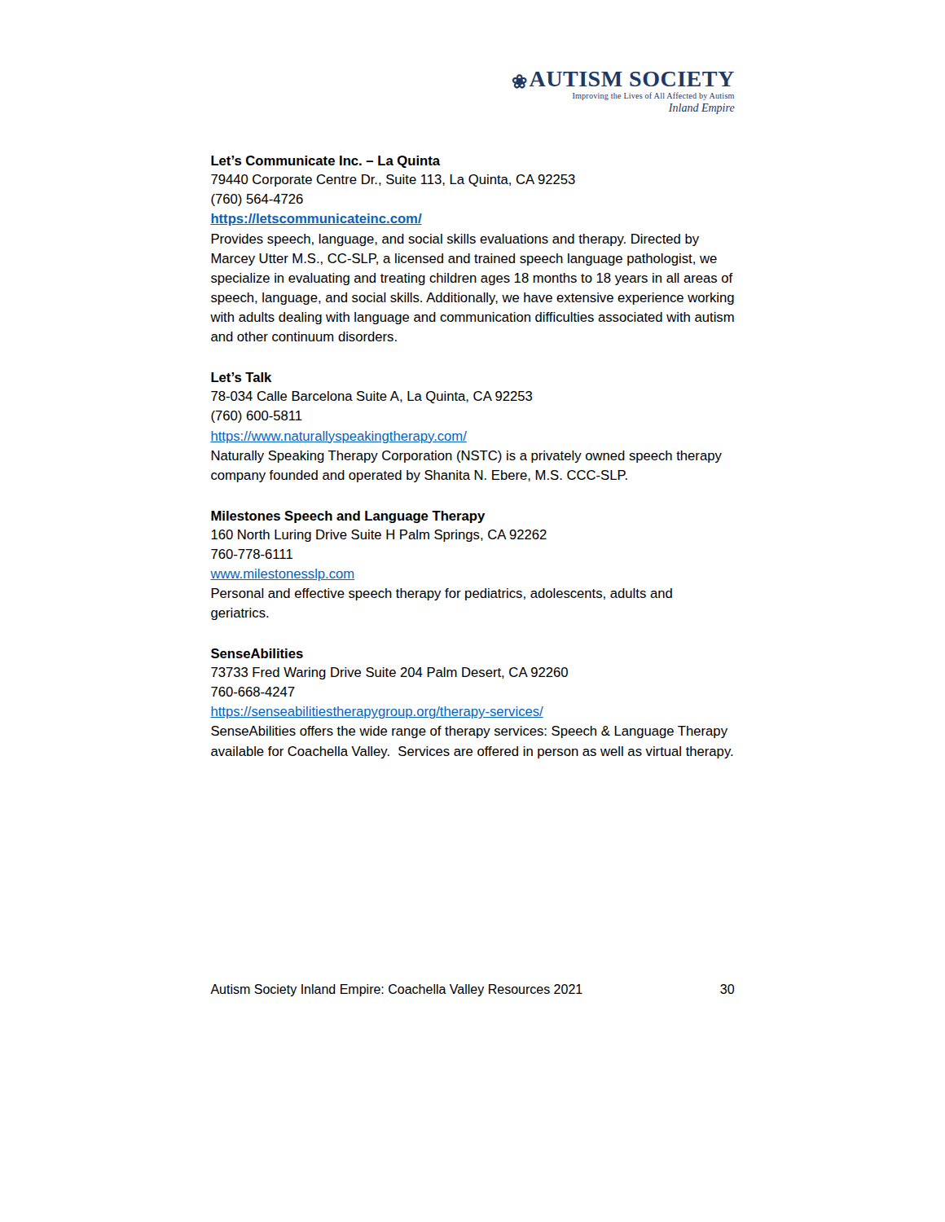❀AUTISM SOCIETY
Improving the Lives of All Affected by Autism
Inland Empire
Let’s Communicate Inc. – La Quinta
79440 Corporate Centre Dr., Suite 113, La Quinta, CA 92253
(760) 564-4726
https://letscommunicateinc.com/
Provides speech, language, and social skills evaluations and therapy. Directed by Marcey Utter M.S., CC-SLP, a licensed and trained speech language pathologist, we specialize in evaluating and treating children ages 18 months to 18 years in all areas of speech, language, and social skills. Additionally, we have extensive experience working with adults dealing with language and communication difficulties associated with autism and other continuum disorders.
Let’s Talk
78-034 Calle Barcelona Suite A, La Quinta, CA 92253
(760) 600-5811
https://www.naturallyspeakingtherapy.com/
Naturally Speaking Therapy Corporation (NSTC) is a privately owned speech therapy company founded and operated by Shanita N. Ebere, M.S. CCC-SLP.
Milestones Speech and Language Therapy
160 North Luring Drive Suite H Palm Springs, CA 92262
760-778-6111
www.milestonesslp.com
Personal and effective speech therapy for pediatrics, adolescents, adults and geriatrics.
SenseAbilities
73733 Fred Waring Drive Suite 204 Palm Desert, CA 92260
760-668-4247
https://senseabilitiestherapygroup.org/therapy-services/
SenseAbilities offers the wide range of therapy services: Speech & Language Therapy available for Coachella Valley. Services are offered in person as well as virtual therapy.
Autism Society Inland Empire: Coachella Valley Resources 2021 30